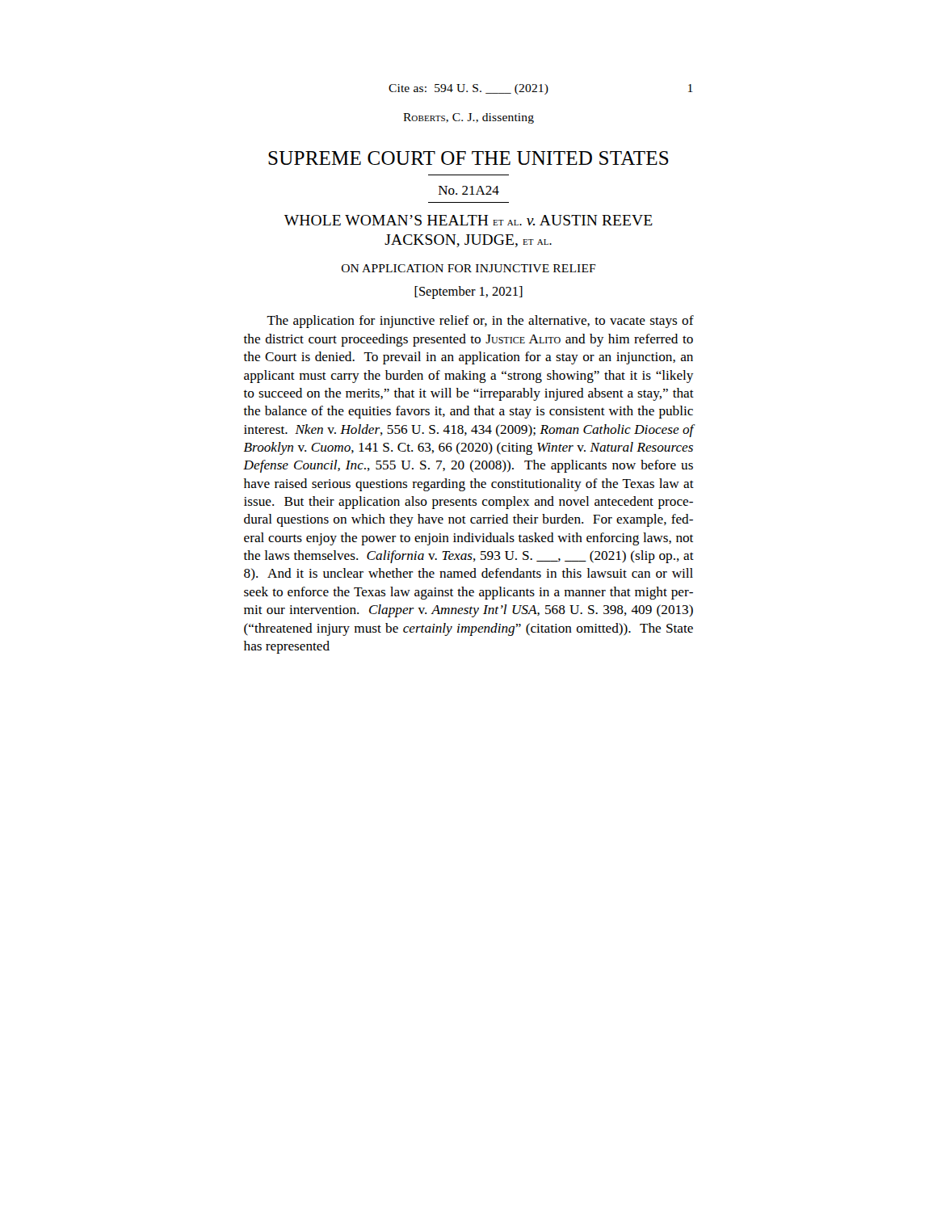Cite as: 594 U. S. ____ (2021) 1
Roberts, C. J., dissenting
SUPREME COURT OF THE UNITED STATES
No. 21A24
WHOLE WOMAN’S HEALTH et al. v. AUSTIN REEVE
JACKSON, JUDGE, et al.
ON APPLICATION FOR INJUNCTIVE RELIEF
[September 1, 2021]
The application for injunctive relief or, in the alternative, to vacate stays of the district court proceedings presented to Justice Alito and by him referred to the Court is denied. To prevail in an application for a stay or an injunction, an applicant must carry the burden of making a “strong showing” that it is “likely to succeed on the merits,” that it will be “irreparably injured absent a stay,” that the balance of the equities favors it, and that a stay is consistent with the public interest. Nken v. Holder, 556 U. S. 418, 434 (2009); Roman Catholic Diocese of Brooklyn v. Cuomo, 141 S. Ct. 63, 66 (2020) (citing Winter v. Natural Resources Defense Council, Inc., 555 U. S. 7, 20 (2008)). The applicants now before us have raised serious questions regarding the constitutionality of the Texas law at issue. But their application also presents complex and novel antecedent procedural questions on which they have not carried their burden. For example, federal courts enjoy the power to enjoin individuals tasked with enforcing laws, not the laws themselves. California v. Texas, 593 U. S. ___, ___ (2021) (slip op., at 8). And it is unclear whether the named defendants in this lawsuit can or will seek to enforce the Texas law against the applicants in a manner that might permit our intervention. Clapper v. Amnesty Int’l USA, 568 U. S. 398, 409 (2013) (“threatened injury must be certainly impending” (citation omitted)). The State has represented